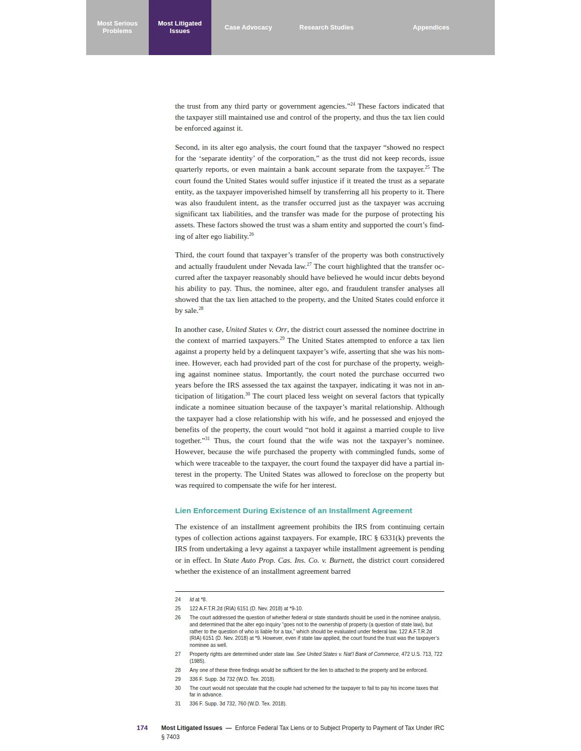Most Serious
Problems
Most Litigated
Issues
Case Advocacy
Research Studies
Appendices
the trust from any third party or government agencies.”24 These factors indicated that the taxpayer still maintained use and control of the property, and thus the tax lien could be enforced against it.
Second, in its alter ego analysis, the court found that the taxpayer “showed no respect for the ‘separate identity’ of the corporation,” as the trust did not keep records, issue quarterly reports, or even maintain a bank account separate from the taxpayer.25 The court found the United States would suffer injustice if it treated the trust as a separate entity, as the taxpayer impoverished himself by transferring all his property to it. There was also fraudulent intent, as the transfer occurred just as the taxpayer was accruing significant tax liabilities, and the transfer was made for the purpose of protecting his assets. These factors showed the trust was a sham entity and supported the court’s finding of alter ego liability.26
Third, the court found that taxpayer’s transfer of the property was both constructively and actually fraudulent under Nevada law.27 The court highlighted that the transfer occurred after the taxpayer reasonably should have believed he would incur debts beyond his ability to pay. Thus, the nominee, alter ego, and fraudulent transfer analyses all showed that the tax lien attached to the property, and the United States could enforce it by sale.28
In another case, United States v. Orr, the district court assessed the nominee doctrine in the context of married taxpayers.29 The United States attempted to enforce a tax lien against a property held by a delinquent taxpayer’s wife, asserting that she was his nominee. However, each had provided part of the cost for purchase of the property, weighing against nominee status. Importantly, the court noted the purchase occurred two years before the IRS assessed the tax against the taxpayer, indicating it was not in anticipation of litigation.30 The court placed less weight on several factors that typically indicate a nominee situation because of the taxpayer’s marital relationship. Although the taxpayer had a close relationship with his wife, and he possessed and enjoyed the benefits of the property, the court would “not hold it against a married couple to live together.”31 Thus, the court found that the wife was not the taxpayer’s nominee. However, because the wife purchased the property with commingled funds, some of which were traceable to the taxpayer, the court found the taxpayer did have a partial interest in the property. The United States was allowed to foreclose on the property but was required to compensate the wife for her interest.
Lien Enforcement During Existence of an Installment Agreement
The existence of an installment agreement prohibits the IRS from continuing certain types of collection actions against taxpayers. For example, IRC § 6331(k) prevents the IRS from undertaking a levy against a taxpayer while installment agreement is pending or in effect. In State Auto Prop. Cas. Ins. Co. v. Burnett, the district court considered whether the existence of an installment agreement barred
24 Id at *8.
25122 A.F.T.R.2d (RIA) 6151 (D. Nev. 2018) at *9-10.
26 The court addressed the question of whether federal or state standards should be used in the nominee analysis, and determined that the alter ego inquiry “goes not to the ownership of property (a question of state law), but rather to the question of who is liable for a tax,” which should be evaluated under federal law. 122 A.F.T.R.2d (RIA) 6151 (D. Nev. 2018) at *9. However, even if state law applied, the court found the trust was the taxpayer’s nominee as well.
27 Property rights are determined under state law. See United States v. Nat’l Bank of Commerce, 472 U.S. 713, 722 (1985).
28 Any one of these three findings would be sufficient for the lien to attached to the property and be enforced.
29336 F. Supp. 3d 732 (W.D. Tex. 2018).
30 The court would not speculate that the couple had schemed for the taxpayer to fail to pay his income taxes that far in advance.
31336 F. Supp. 3d 732, 760 (W.D. Tex. 2018).
174 Most Litigated Issues — Enforce Federal Tax Liens or to Subject Property to Payment of Tax Under IRC § 7403